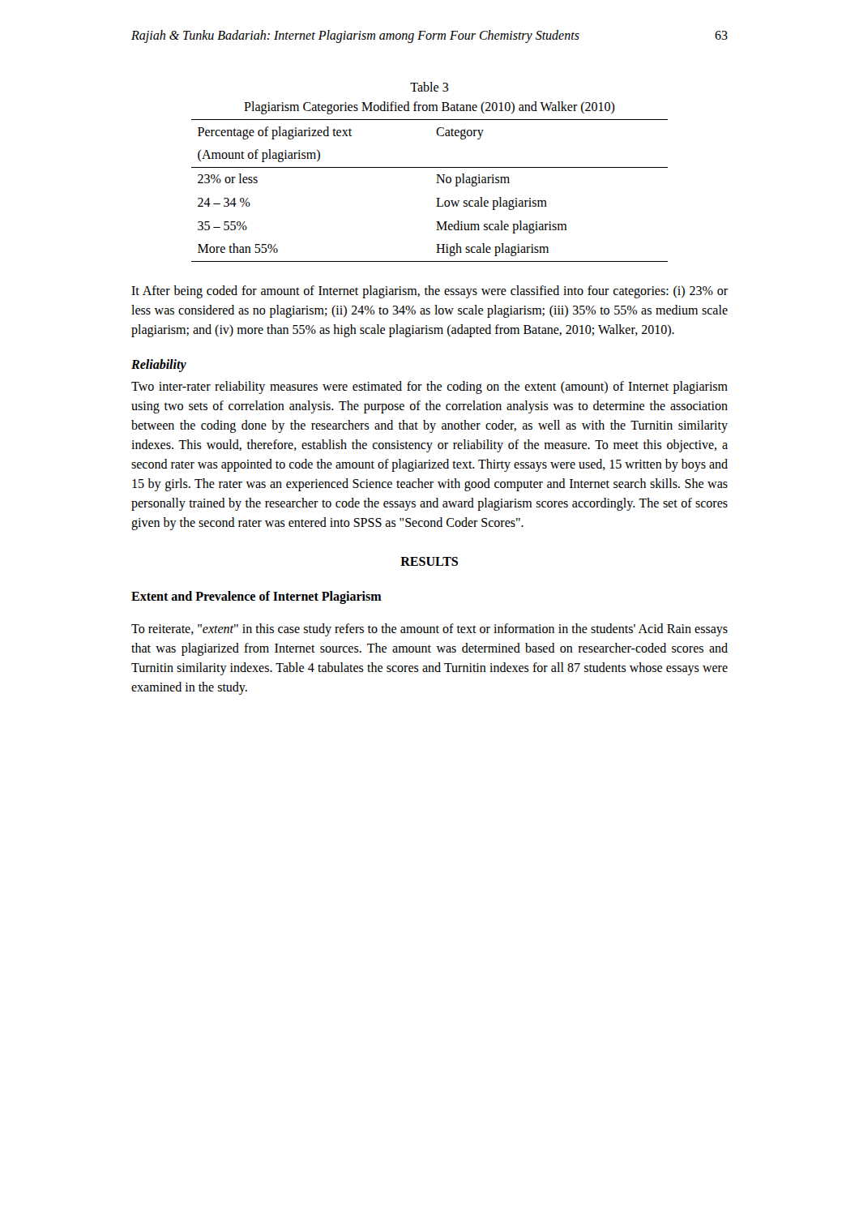Rajiah & Tunku Badariah: Internet Plagiarism among Form Four Chemistry Students 63
Table 3 Plagiarism Categories Modified from Batane (2010) and Walker (2010)
| Percentage of plagiarized text | Category |
| --- | --- |
| (Amount of plagiarism) | |
| 23% or less | No plagiarism |
| 24 – 34 % | Low scale plagiarism |
| 35 – 55% | Medium scale plagiarism |
| More than 55% | High scale plagiarism |
It After being coded for amount of Internet plagiarism, the essays were classified into four categories: (i) 23% or less was considered as no plagiarism; (ii) 24% to 34% as low scale plagiarism; (iii) 35% to 55% as medium scale plagiarism; and (iv) more than 55% as high scale plagiarism (adapted from Batane, 2010; Walker, 2010).
Reliability
Two inter-rater reliability measures were estimated for the coding on the extent (amount) of Internet plagiarism using two sets of correlation analysis. The purpose of the correlation analysis was to determine the association between the coding done by the researchers and that by another coder, as well as with the Turnitin similarity indexes. This would, therefore, establish the consistency or reliability of the measure. To meet this objective, a second rater was appointed to code the amount of plagiarized text. Thirty essays were used, 15 written by boys and 15 by girls. The rater was an experienced Science teacher with good computer and Internet search skills. She was personally trained by the researcher to code the essays and award plagiarism scores accordingly. The set of scores given by the second rater was entered into SPSS as "Second Coder Scores".
RESULTS
Extent and Prevalence of Internet Plagiarism
To reiterate, "extent" in this case study refers to the amount of text or information in the students' Acid Rain essays that was plagiarized from Internet sources. The amount was determined based on researcher-coded scores and Turnitin similarity indexes. Table 4 tabulates the scores and Turnitin indexes for all 87 students whose essays were examined in the study.